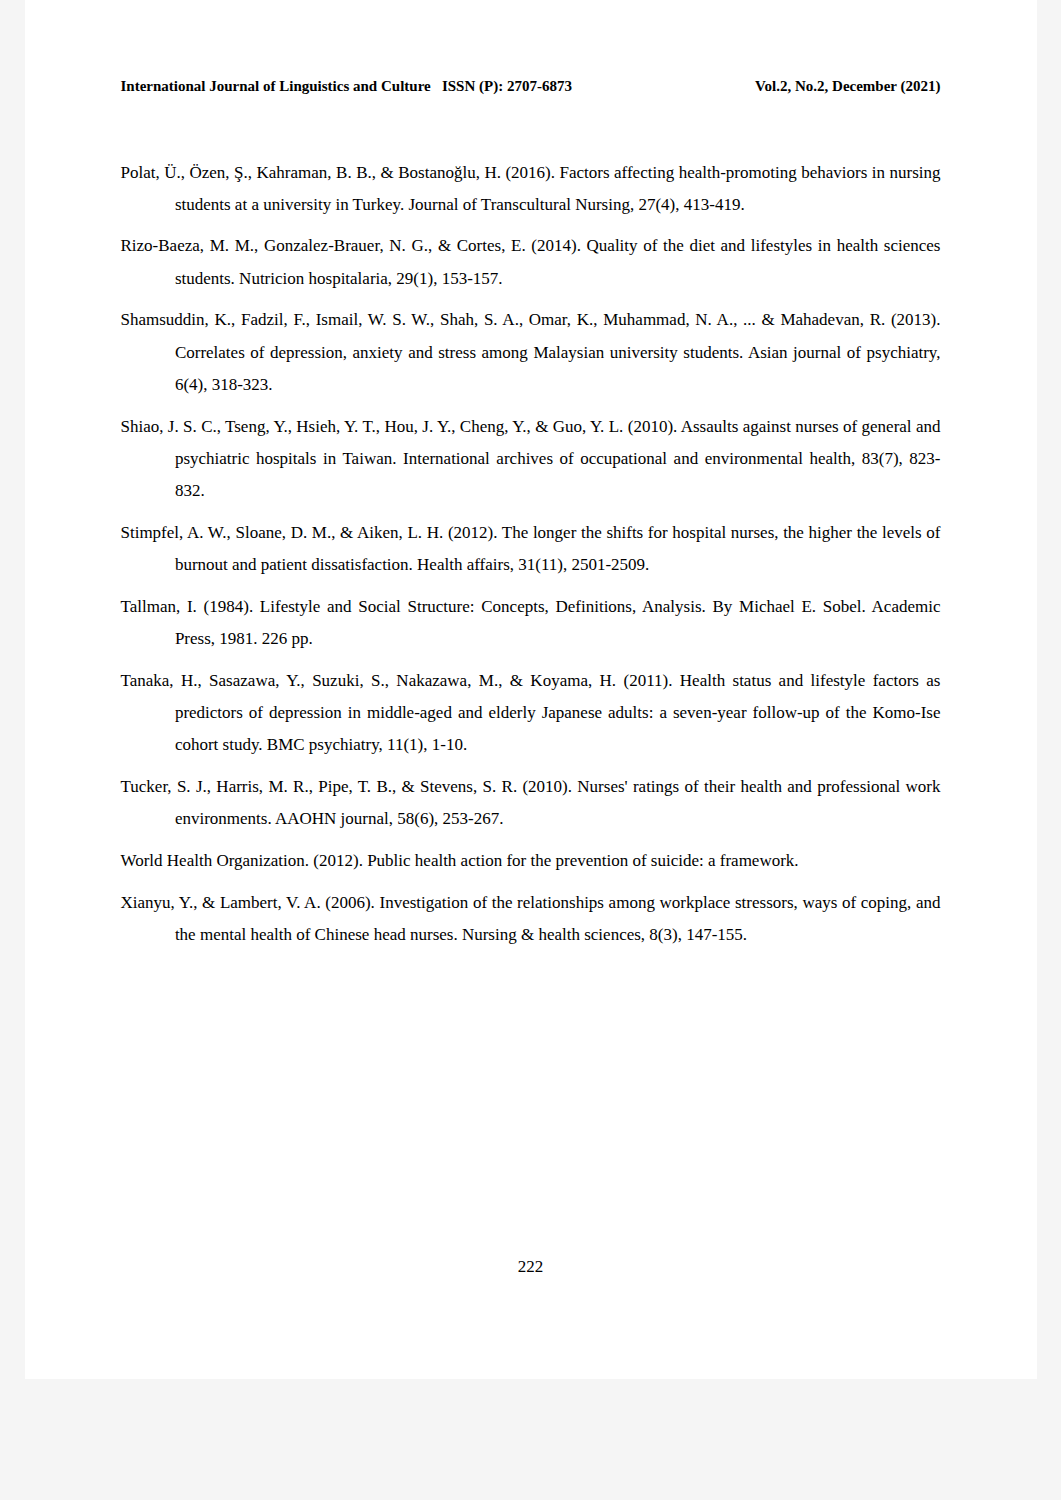International Journal of Linguistics and Culture ISSN (P): 2707-6873 Vol.2, No.2, December (2021)
Polat, Ü., Özen, Ş., Kahraman, B. B., & Bostanoğlu, H. (2016). Factors affecting health-promoting behaviors in nursing students at a university in Turkey. Journal of Transcultural Nursing, 27(4), 413-419.
Rizo-Baeza, M. M., Gonzalez-Brauer, N. G., & Cortes, E. (2014). Quality of the diet and lifestyles in health sciences students. Nutricion hospitalaria, 29(1), 153-157.
Shamsuddin, K., Fadzil, F., Ismail, W. S. W., Shah, S. A., Omar, K., Muhammad, N. A., ... & Mahadevan, R. (2013). Correlates of depression, anxiety and stress among Malaysian university students. Asian journal of psychiatry, 6(4), 318-323.
Shiao, J. S. C., Tseng, Y., Hsieh, Y. T., Hou, J. Y., Cheng, Y., & Guo, Y. L. (2010). Assaults against nurses of general and psychiatric hospitals in Taiwan. International archives of occupational and environmental health, 83(7), 823-832.
Stimpfel, A. W., Sloane, D. M., & Aiken, L. H. (2012). The longer the shifts for hospital nurses, the higher the levels of burnout and patient dissatisfaction. Health affairs, 31(11), 2501-2509.
Tallman, I. (1984). Lifestyle and Social Structure: Concepts, Definitions, Analysis. By Michael E. Sobel. Academic Press, 1981. 226 pp.
Tanaka, H., Sasazawa, Y., Suzuki, S., Nakazawa, M., & Koyama, H. (2011). Health status and lifestyle factors as predictors of depression in middle-aged and elderly Japanese adults: a seven-year follow-up of the Komo-Ise cohort study. BMC psychiatry, 11(1), 1-10.
Tucker, S. J., Harris, M. R., Pipe, T. B., & Stevens, S. R. (2010). Nurses' ratings of their health and professional work environments. AAOHN journal, 58(6), 253-267.
World Health Organization. (2012). Public health action for the prevention of suicide: a framework.
Xianyu, Y., & Lambert, V. A. (2006). Investigation of the relationships among workplace stressors, ways of coping, and the mental health of Chinese head nurses. Nursing & health sciences, 8(3), 147-155.
222